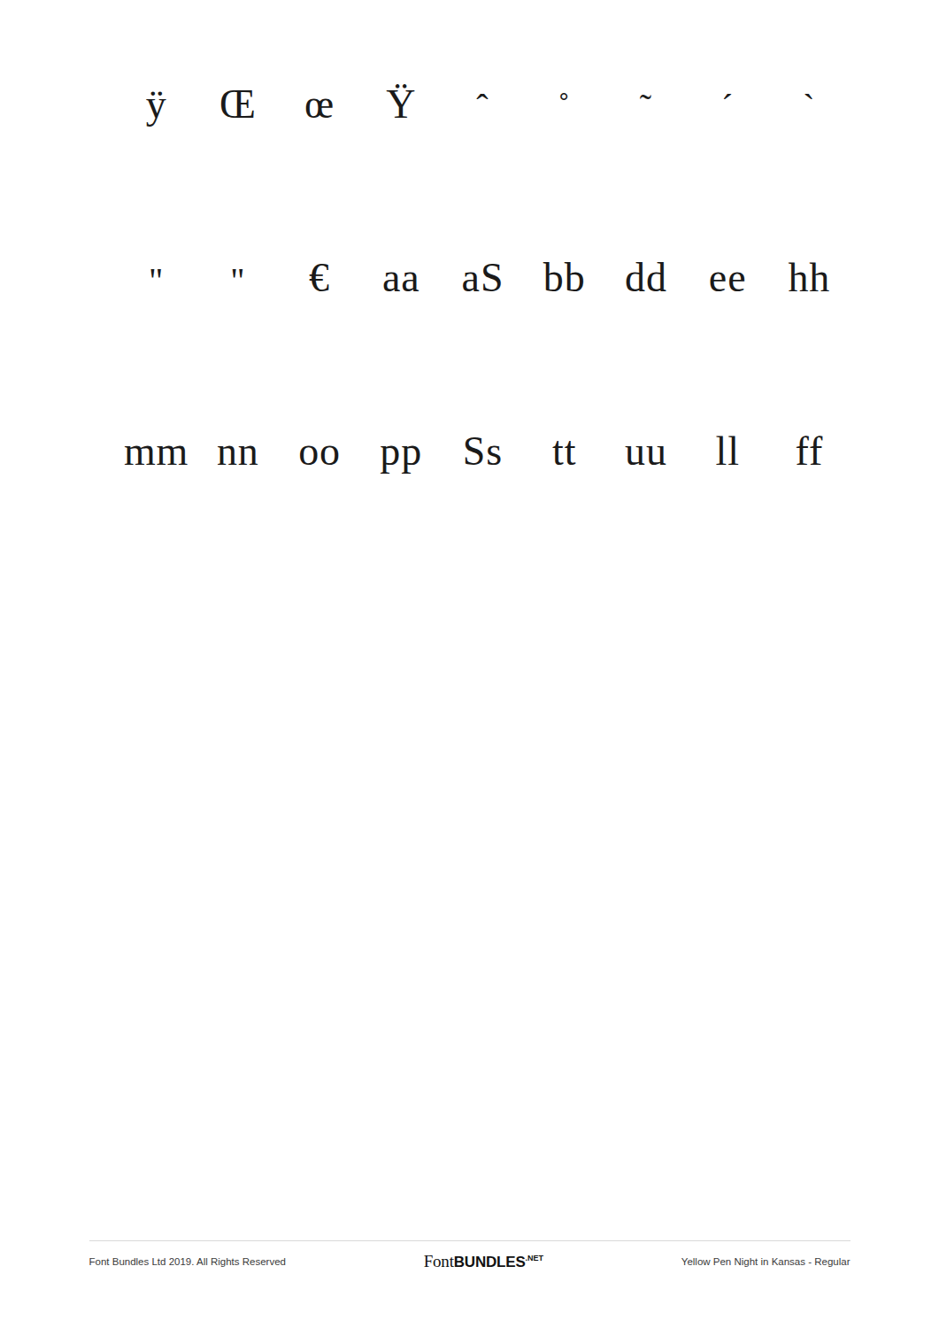ÿ Œ œ Ÿ ˆ ˚ ˜ ´ `
" " € aa aS bb dd ee hh
mm nn oo pp Ss tt uu ll ff
Font Bundles Ltd 2019. All Rights Reserved
Font BUNDLES.NET
Yellow Pen Night in Kansas - Regular